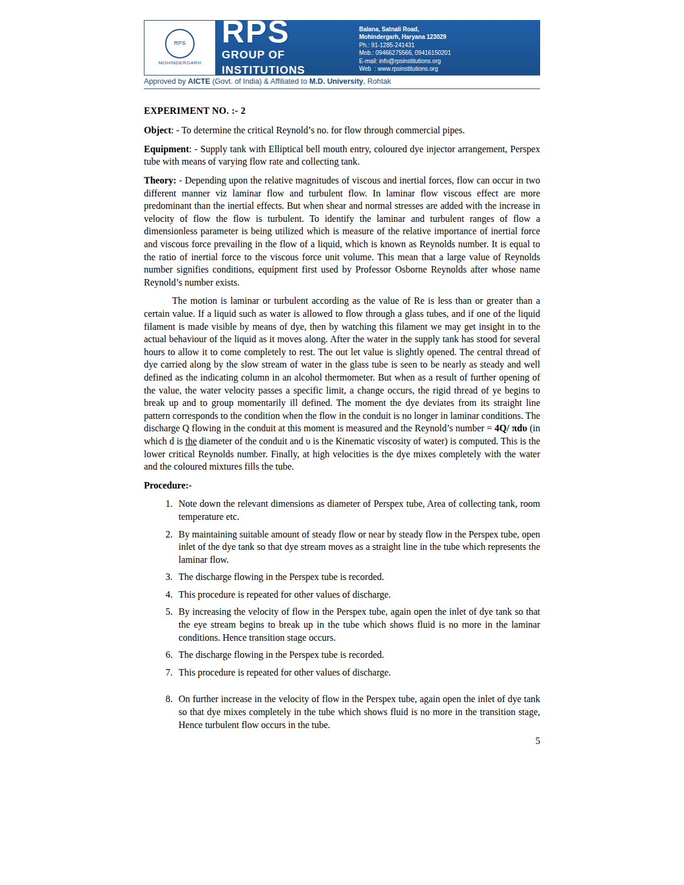RPS
MOHINDERGARH
RPS
GROUP OF INSTITUTIONS
Balana, Satnali Road,
Mohindergarh, Haryana 123029
Ph.: 91-1285-241431
Mob.: 09466275566, 09416150201
E-mail: info@rpsinstitutions.org
Web : www.rpsinstitutions.org
Approved by AICTE (Govt. of India) & Affiliated to M.D. University, Rohtak
EXPERIMENT NO. :- 2
Object: - To determine the critical Reynold’s no. for flow through commercial pipes.
Equipment: - Supply tank with Elliptical bell mouth entry, coloured dye injector arrangement, Perspex tube with means of varying flow rate and collecting tank.
Theory: - Depending upon the relative magnitudes of viscous and inertial forces, flow can occur in two different manner viz laminar flow and turbulent flow. In laminar flow viscous effect are more predominant than the inertial effects. But when shear and normal stresses are added with the increase in velocity of flow the flow is turbulent. To identify the laminar and turbulent ranges of flow a dimensionless parameter is being utilized which is measure of the relative importance of inertial force and viscous force prevailing in the flow of a liquid, which is known as Reynolds number. It is equal to the ratio of inertial force to the viscous force unit volume. This mean that a large value of Reynolds number signifies conditions, equipment first used by Professor Osborne Reynolds after whose name Reynold’s number exists.
The motion is laminar or turbulent according as the value of Re is less than or greater than a certain value. If a liquid such as water is allowed to flow through a glass tubes, and if one of the liquid filament is made visible by means of dye, then by watching this filament we may get insight in to the actual behaviour of the liquid as it moves along. After the water in the supply tank has stood for several hours to allow it to come completely to rest. The out let value is slightly opened. The central thread of dye carried along by the slow stream of water in the glass tube is seen to be nearly as steady and well defined as the indicating column in an alcohol thermometer. But when as a result of further opening of the value, the water velocity passes a specific limit, a change occurs, the rigid thread of ye begins to break up and to group momentarily ill defined. The moment the dye deviates from its straight line pattern corresponds to the condition when the flow in the conduit is no longer in laminar conditions. The discharge Q flowing in the conduit at this moment is measured and the Reynold’s number = 4Q/ πdυ (in which d is the diameter of the conduit and υ is the Kinematic viscosity of water) is computed. This is the lower critical Reynolds number. Finally, at high velocities is the dye mixes completely with the water and the coloured mixtures fills the tube.
Procedure:-
Note down the relevant dimensions as diameter of Perspex tube, Area of collecting tank, room temperature etc.
By maintaining suitable amount of steady flow or near by steady flow in the Perspex tube, open inlet of the dye tank so that dye stream moves as a straight line in the tube which represents the laminar flow.
The discharge flowing in the Perspex tube is recorded.
This procedure is repeated for other values of discharge.
By increasing the velocity of flow in the Perspex tube, again open the inlet of dye tank so that the eye stream begins to break up in the tube which shows fluid is no more in the laminar conditions. Hence transition stage occurs.
The discharge flowing in the Perspex tube is recorded.
This procedure is repeated for other values of discharge.
On further increase in the velocity of flow in the Perspex tube, again open the inlet of dye tank so that dye mixes completely in the tube which shows fluid is no more in the transition stage, Hence turbulent flow occurs in the tube.
5